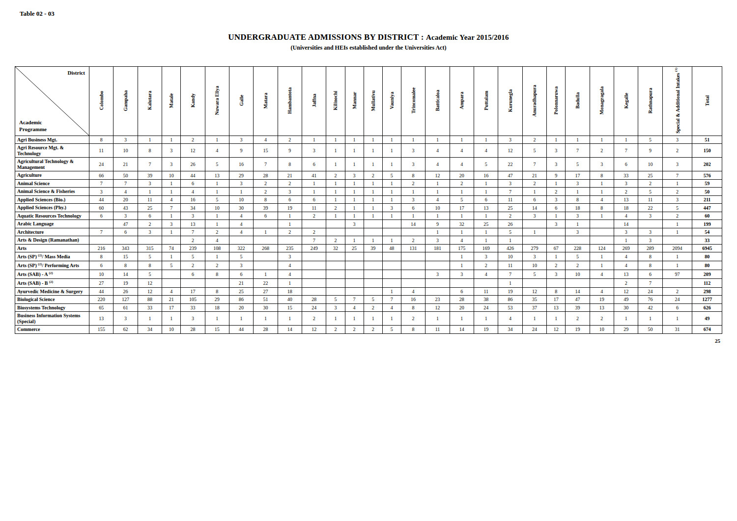Table 02 - 03
UNDERGRADUATE ADMISSIONS BY DISTRICT : Academic Year 2015/2016
(Universities and HEIs established under the Universities Act)
| District Academic Programme | Colombo | Gampaha | Kalutara | Matale | Kandy | Nuwara Eliya | Galle | Matara | Hambantota | Jaffna | Kilinochi | Mannar | Mullativu | Vauniya | Trincomalee | Batticaloa | Ampara | Puttalam | Kurunegla | Anuradhapura | Polonnaruwa | Badulla | Monagragala | Kegalle | Rathnapura | Special & Additional Intakes (1) | Total |
| --- | --- | --- | --- | --- | --- | --- | --- | --- | --- | --- | --- | --- | --- | --- | --- | --- | --- | --- | --- | --- | --- | --- | --- | --- | --- | --- | --- |
| Agri Business Mgt. | 8 | 3 | 1 | 1 | 2 | 1 | 3 | 4 | 2 | 1 | 1 | 1 | 1 | 1 | 1 | 1 | 1 | 1 | 3 | 2 | 1 | 1 | 1 | 1 | 5 | 3 | 51 |
| Agri Resource Mgt. & Technology | 11 | 10 | 8 | 3 | 12 | 4 | 9 | 15 | 9 | 3 | 1 | 1 | 1 | 1 | 3 | 4 | 4 | 4 | 12 | 5 | 3 | 7 | 2 | 7 | 9 | 2 | 150 |
| Agricultural Technology & Management | 24 | 21 | 7 | 3 | 26 | 5 | 16 | 7 | 8 | 6 | 1 | 1 | 1 | 1 | 3 | 4 | 4 | 5 | 22 | 7 | 3 | 5 | 3 | 6 | 10 | 3 | 202 |
| Agriculture | 66 | 50 | 39 | 10 | 44 | 13 | 29 | 28 | 21 | 41 | 2 | 3 | 2 | 5 | 8 | 12 | 20 | 16 | 47 | 21 | 9 | 17 | 8 | 33 | 25 | 7 | 576 |
| Animal Science | 7 | 7 | 3 | 1 | 6 | 1 | 3 | 2 | 2 | 1 | 1 | 1 | 1 | 1 | 2 | 1 | 2 | 1 | 3 | 2 | 1 | 3 | 1 | 3 | 2 | 1 | 59 |
| Animal Science & Fisheries | 3 | 4 | 1 | 1 | 4 | 1 | 1 | 2 | 3 | 1 | 1 | 1 | 1 | 1 | 1 | 1 | 1 | 1 | 7 | 1 | 2 | 1 | 1 | 2 | 5 | 2 | 50 |
| Applied Sciences (Bio.) | 44 | 20 | 11 | 4 | 16 | 5 | 10 | 8 | 6 | 6 | 1 | 1 | 1 | 1 | 3 | 4 | 5 | 6 | 11 | 6 | 3 | 8 | 4 | 13 | 11 | 3 | 211 |
| Applied Sciences (Phy.) | 60 | 43 | 25 | 7 | 34 | 10 | 30 | 39 | 19 | 11 | 2 | 1 | 1 | 3 | 6 | 10 | 17 | 13 | 25 | 14 | 6 | 18 | 8 | 18 | 22 | 5 | 447 |
| Aquatic Resources Technology | 6 | 3 | 6 | 1 | 3 | 1 | 4 | 6 | 1 | 2 | 1 | 1 | 1 | 1 | 1 | 1 | 1 | 1 | 2 | 3 | 1 | 3 | 1 | 4 | 3 | 2 | 60 |
| Arabic Language | | 47 | 2 | 3 | 13 | 1 | 4 | | 1 | | | 3 | | | 14 | 9 | 32 | 25 | 26 | | 3 | 1 | | 14 | | 1 | 199 |
| Architecture | 7 | 6 | 3 | 1 | 7 | 2 | 4 | 1 | 2 | 2 | | | | | | 1 | 1 | 1 | 5 | 1 | | 3 | | 3 | 3 | 1 | 54 |
| Arts & Design (Ramanathan) | | | | | 2 | 4 | | | | 7 | 2 | 1 | 1 | 1 | 2 | 3 | 4 | 1 | 1 | | | | | 1 | 3 | | 33 |
| Arts | 216 | 343 | 315 | 74 | 239 | 108 | 322 | 268 | 235 | 249 | 32 | 25 | 39 | 48 | 131 | 181 | 175 | 169 | 426 | 279 | 67 | 228 | 124 | 269 | 289 | 2094 | 6945 |
| Arts (SP) (2) / Mass Media | 8 | 15 | 5 | 1 | 5 | 1 | 5 | | 3 | | | | | | | | 1 | 3 | 10 | 3 | 1 | 5 | 1 | 4 | 8 | 1 | 80 |
| Arts (SP) (2) / Performing Arts | 6 | 8 | 8 | 5 | 2 | 2 | 3 | | 4 | | | | | | | | 1 | 2 | 11 | 10 | 2 | 2 | 1 | 4 | 8 | 1 | 80 |
| Arts (SAB) - A (2) | 10 | 14 | 5 | | 6 | 8 | 6 | 1 | 4 | | | | | | | 3 | 3 | 4 | 7 | 5 | 3 | 10 | 4 | 13 | 6 | 97 | 209 |
| Arts (SAB) - B (2) | 27 | 19 | 12 | | | | 21 | 22 | 1 | | | | | | | | | | 1 | | | | | 2 | 7 | | 112 |
| Ayurvedic Medicine & Surgery | 44 | 26 | 12 | 4 | 17 | 8 | 25 | 27 | 18 | | | | | 1 | 4 | | 6 | 11 | 19 | 12 | 8 | 14 | 4 | 12 | 24 | 2 | 298 |
| Biological Science | 220 | 127 | 88 | 21 | 105 | 29 | 86 | 51 | 40 | 28 | 5 | 7 | 5 | 7 | 16 | 23 | 28 | 38 | 86 | 35 | 17 | 47 | 19 | 49 | 76 | 24 | 1277 |
| Biosystems Technology | 65 | 61 | 33 | 17 | 33 | 18 | 20 | 30 | 15 | 24 | 3 | 4 | 2 | 4 | 8 | 12 | 20 | 24 | 53 | 37 | 13 | 39 | 13 | 30 | 42 | 6 | 626 |
| Business Information Systems (Special) | 13 | 3 | 1 | 1 | 3 | 1 | 1 | 1 | 1 | 2 | 1 | 1 | 1 | 1 | 2 | 1 | 1 | 1 | 4 | 1 | 1 | 2 | 2 | 1 | 1 | 1 | 49 |
| Commerce | 155 | 62 | 34 | 10 | 28 | 15 | 44 | 28 | 14 | 12 | 2 | 2 | 2 | 5 | 8 | 11 | 14 | 19 | 34 | 24 | 12 | 19 | 10 | 29 | 50 | 31 | 674 |
25